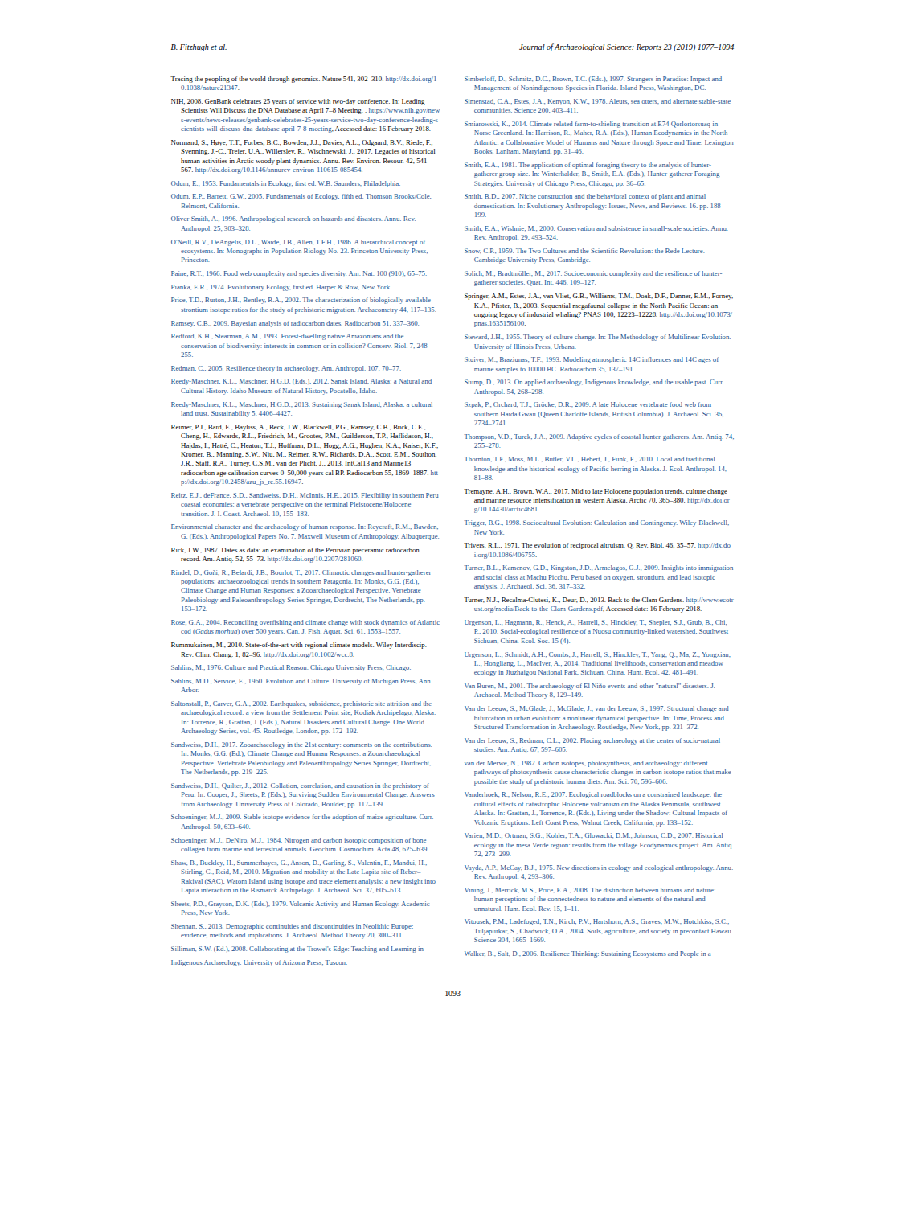B. Fitzhugh et al.
Journal of Archaeological Science: Reports 23 (2019) 1077–1094
Tracing the peopling of the world through genomics. Nature 541, 302–310. http://dx.doi.org/10.1038/nature21347.
NIH, 2008. GenBank celebrates 25 years of service with two-day conference. In: Leading Scientists Will Discuss the DNA Database at April 7–8 Meeting, . https://www.nih.gov/news-events/news-releases/genbank-celebrates-25-years-service-two-day-conference-leading-scientists-will-discuss-dna-database-april-7-8-meeting, Accessed date: 16 February 2018.
Normand, S., Høye, T.T., Forbes, B.C., Bowden, J.J., Davies, A.L., Odgaard, B.V., Riede, F., Svenning, J.-C., Treier, U.A., Willerslev, R., Wischnewski, J., 2017. Legacies of historical human activities in Arctic woody plant dynamics. Annu. Rev. Environ. Resour. 42, 541–567. http://dx.doi.org/10.1146/annurev-environ-110615-085454.
Odum, E., 1953. Fundamentals in Ecology, first ed. W.B. Saunders, Philadelphia.
Odum, E.P., Barrett, G.W., 2005. Fundamentals of Ecology, fifth ed. Thomson Brooks/Cole, Belmont, California.
Oliver-Smith, A., 1996. Anthropological research on hazards and disasters. Annu. Rev. Anthropol. 25, 303–328.
O'Neill, R.V., DeAngelis, D.L., Waide, J.B., Allen, T.F.H., 1986. A hierarchical concept of ecosystems. In: Monographs in Population Biology No. 23. Princeton University Press, Princeton.
Paine, R.T., 1966. Food web complexity and species diversity. Am. Nat. 100 (910), 65–75.
Pianka, E.R., 1974. Evolutionary Ecology, first ed. Harper & Row, New York.
Price, T.D., Burton, J.H., Bentley, R.A., 2002. The characterization of biologically available strontium isotope ratios for the study of prehistoric migration. Archaeometry 44, 117–135.
Ramsey, C.B., 2009. Bayesian analysis of radiocarbon dates. Radiocarbon 51, 337–360.
Redford, K.H., Stearman, A.M., 1993. Forest-dwelling native Amazonians and the conservation of biodiversity: interests in common or in collision? Conserv. Biol. 7, 248–255.
Redman, C., 2005. Resilience theory in archaeology. Am. Anthropol. 107, 70–77.
Reedy-Maschner, K.L., Maschner, H.G.D. (Eds.), 2012. Sanak Island, Alaska: a Natural and Cultural History. Idaho Museum of Natural History, Pocatello, Idaho.
Reedy-Maschner, K.L., Maschner, H.G.D., 2013. Sustaining Sanak Island, Alaska: a cultural land trust. Sustainability 5, 4406–4427.
Reimer, P.J., Bard, E., Bayliss, A., Beck, J.W., Blackwell, P.G., Ramsey, C.B., Buck, C.E., Cheng, H., Edwards, R.L., Friedrich, M., Grootes, P.M., Guilderson, T.P., Haflidason, H., Hajdas, I., Hatté, C., Heaton, T.J., Hoffman, D.L., Hogg, A.G., Hughen, K.A., Kaiser, K.F., Kromer, B., Manning, S.W., Niu, M., Reimer, R.W., Richards, D.A., Scott, E.M., Southon, J.R., Staff, R.A., Turney, C.S.M., van der Plicht, J., 2013. IntCal13 and Marine13 radiocarbon age calibration curves 0–50,000 years cal BP. Radiocarbon 55, 1869–1887. http://dx.doi.org/10.2458/azu_js_rc.55.16947.
Reitz, E.J., deFrance, S.D., Sandweiss, D.H., McInnis, H.E., 2015. Flexibility in southern Peru coastal economies: a vertebrate perspective on the terminal Pleistocene/Holocene transition. J. I. Coast. Archaeol. 10, 155–183.
Environmental character and the archaeology of human response. In: Reycraft, R.M., Bawden, G. (Eds.), Anthropological Papers No. 7. Maxwell Museum of Anthropology, Albuquerque.
Rick, J.W., 1987. Dates as data: an examination of the Peruvian preceramic radiocarbon record. Am. Antiq. 52, 55–73. http://dx.doi.org/10.2307/281060.
Rindel, D., Goñi, R., Belardi, J.B., Bourlot, T., 2017. Climactic changes and hunter-gatherer populations: archaeozoological trends in southern Patagonia. In: Monks, G.G. (Ed.), Climate Change and Human Responses: a Zooarchaeological Perspective. Vertebrate Paleobiology and Paleoanthropology Series Springer, Dordrecht, The Netherlands, pp. 153–172.
Rose, G.A., 2004. Reconciling overfishing and climate change with stock dynamics of Atlantic cod (Gadus morhua) over 500 years. Can. J. Fish. Aquat. Sci. 61, 1553–1557.
Rummukainen, M., 2010. State-of-the-art with regional climate models. Wiley Interdiscip. Rev. Clim. Chang. 1, 82–96. http://dx.doi.org/10.1002/wcc.8.
Sahlins, M., 1976. Culture and Practical Reason. Chicago University Press, Chicago.
Sahlins, M.D., Service, E., 1960. Evolution and Culture. University of Michigan Press, Ann Arbor.
Saltonstall, P., Carver, G.A., 2002. Earthquakes, subsidence, prehistoric site attrition and the archaeological record: a view from the Settlement Point site, Kodiak Archipelago, Alaska. In: Torrence, R., Grattan, J. (Eds.), Natural Disasters and Cultural Change. One World Archaeology Series, vol. 45. Routledge, London, pp. 172–192.
Sandweiss, D.H., 2017. Zooarchaeology in the 21st century: comments on the contributions. In: Monks, G.G. (Ed.), Climate Change and Human Responses: a Zooarchaeological Perspective. Vertebrate Paleobiology and Paleoanthropology Series Springer, Dordrecht, The Netherlands, pp. 219–225.
Sandweiss, D.H., Quilter, J., 2012. Collation, correlation, and causation in the prehistory of Peru. In: Cooper, J., Sheets, P. (Eds.), Surviving Sudden Environmental Change: Answers from Archaeology. University Press of Colorado, Boulder, pp. 117–139.
Schoeninger, M.J., 2009. Stable isotope evidence for the adoption of maize agriculture. Curr. Anthropol. 50, 633–640.
Schoeninger, M.J., DeNiro, M.J., 1984. Nitrogen and carbon isotopic composition of bone collagen from marine and terrestrial animals. Geochim. Cosmochim. Acta 48, 625–639.
Shaw, B., Buckley, H., Summerhayes, G., Anson, D., Garling, S., Valentin, F., Mandui, H., Stirling, C., Reid, M., 2010. Migration and mobility at the Late Lapita site of Reber–Rakival (SAC), Watom Island using isotope and trace element analysis: a new insight into Lapita interaction in the Bismarck Archipelago. J. Archaeol. Sci. 37, 605–613.
Sheets, P.D., Grayson, D.K. (Eds.), 1979. Volcanic Activity and Human Ecology. Academic Press, New York.
Shennan, S., 2013. Demographic continuities and discontinuities in Neolithic Europe: evidence, methods and implications. J. Archaeol. Method Theory 20, 300–311.
Silliman, S.W. (Ed.), 2008. Collaborating at the Trowel's Edge: Teaching and Learning in
Indigenous Archaeology. University of Arizona Press, Tuscon.
Simberloff, D., Schmitz, D.C., Brown, T.C. (Eds.), 1997. Strangers in Paradise: Impact and Management of Nonindigenous Species in Florida. Island Press, Washington, DC.
Simenstad, C.A., Estes, J.A., Kenyon, K.W., 1978. Aleuts, sea otters, and alternate stable-state communities. Science 200, 403–411.
Smiarowski, K., 2014. Climate related farm-to-shieling transition at E74 Qorlortorsuaq in Norse Greenland. In: Harrison, R., Maher, R.A. (Eds.), Human Ecodynamics in the North Atlantic: a Collaborative Model of Humans and Nature through Space and Time. Lexington Books, Lanham, Maryland, pp. 31–46.
Smith, E.A., 1981. The application of optimal foraging theory to the analysis of hunter-gatherer group size. In: Winterhalder, B., Smith, E.A. (Eds.), Hunter-gatherer Foraging Strategies. University of Chicago Press, Chicago, pp. 36–65.
Smith, B.D., 2007. Niche construction and the behavioral context of plant and animal domestication. In: Evolutionary Anthropology: Issues, News, and Reviews. 16. pp. 188–199.
Smith, E.A., Wishnie, M., 2000. Conservation and subsistence in small-scale societies. Annu. Rev. Anthropol. 29, 493–524.
Snow, C.P., 1959. The Two Cultures and the Scientific Revolution: the Rede Lecture. Cambridge University Press, Cambridge.
Solich, M., Bradtmöller, M., 2017. Socioeconomic complexity and the resilience of hunter-gatherer societies. Quat. Int. 446, 109–127.
Springer, A.M., Estes, J.A., van Vliet, G.B., Williams, T.M., Doak, D.F., Danner, E.M., Forney, K.A., Pfister, B., 2003. Sequential megafaunal collapse in the North Pacific Ocean: an ongoing legacy of industrial whaling? PNAS 100, 12223–12228. http://dx.doi.org/10.1073/pnas.1635156100.
Steward, J.H., 1955. Theory of culture change. In: The Methodology of Multilinear Evolution. University of Illinois Press, Urbana.
Stuiver, M., Braziunas, T.F., 1993. Modeling atmospheric 14C influences and 14C ages of marine samples to 10000 BC. Radiocarbon 35, 137–191.
Stump, D., 2013. On applied archaeology, Indigenous knowledge, and the usable past. Curr. Anthropol. 54, 268–298.
Szpak, P., Orchard, T.J., Gröcke, D.R., 2009. A late Holocene vertebrate food web from southern Haida Gwaii (Queen Charlotte Islands, British Columbia). J. Archaeol. Sci. 36, 2734–2741.
Thompson, V.D., Turck, J.A., 2009. Adaptive cycles of coastal hunter-gatherers. Am. Antiq. 74, 255–278.
Thornton, T.F., Moss, M.L., Butler, V.L., Hebert, J., Funk, F., 2010. Local and traditional knowledge and the historical ecology of Pacific herring in Alaska. J. Ecol. Anthropol. 14, 81–88.
Tremayne, A.H., Brown, W.A., 2017. Mid to late Holocene population trends, culture change and marine resource intensification in western Alaska. Arctic 70, 365–380. http://dx.doi.org/10.14430/arctic4681.
Trigger, B.G., 1998. Sociocultural Evolution: Calculation and Contingency. Wiley-Blackwell, New York.
Trivers, R.L., 1971. The evolution of reciprocal altruism. Q. Rev. Biol. 46, 35–57. http://dx.doi.org/10.1086/406755.
Turner, B.L., Kamenov, G.D., Kingston, J.D., Armelagos, G.J., 2009. Insights into immigration and social class at Machu Picchu, Peru based on oxygen, strontium, and lead isotopic analysis. J. Archaeol. Sci. 36, 317–332.
Turner, N.J., Recalma-Clutesi, K., Deur, D., 2013. Back to the Clam Gardens. http://www.ecotrust.org/media/Back-to-the-Clam-Gardens.pdf, Accessed date: 16 February 2018.
Urgenson, L., Hagmann, R., Henck, A., Harrell, S., Hinckley, T., Shepler, S.J., Grub, B., Chi, P., 2010. Social-ecological resilience of a Nuosu community-linked watershed, Southwest Sichuan, China. Ecol. Soc. 15 (4).
Urgenson, L., Schmidt, A.H., Combs, J., Harrell, S., Hinckley, T., Yang, Q., Ma, Z., Yongxian, L., Hongliang, L., MacIver, A., 2014. Traditional livelihoods, conservation and meadow ecology in Jiuzhaigou National Park, Sichuan, China. Hum. Ecol. 42, 481–491.
Van Buren, M., 2001. The archaeology of El Niño events and other "natural" disasters. J. Archaeol. Method Theory 8, 129–149.
Van der Leeuw, S., McGlade, J., McGlade, J., van der Leeuw, S., 1997. Structural change and bifurcation in urban evolution: a nonlinear dynamical perspective. In: Time, Process and Structured Transformation in Archaeology. Routledge, New York, pp. 331–372.
Van der Leeuw, S., Redman, C.L., 2002. Placing archaeology at the center of socio-natural studies. Am. Antiq. 67, 597–605.
van der Merwe, N., 1982. Carbon isotopes, photosynthesis, and archaeology: different pathways of photosynthesis cause characteristic changes in carbon isotope ratios that make possible the study of prehistoric human diets. Am. Sci. 70, 596–606.
Vanderhoek, R., Nelson, R.E., 2007. Ecological roadblocks on a constrained landscape: the cultural effects of catastrophic Holocene volcanism on the Alaska Peninsula, southwest Alaska. In: Grattan, J., Torrence, R. (Eds.), Living under the Shadow: Cultural Impacts of Volcanic Eruptions. Left Coast Press, Walnut Creek, California, pp. 133–152.
Varien, M.D., Ortman, S.G., Kohler, T.A., Glowacki, D.M., Johnson, C.D., 2007. Historical ecology in the mesa Verde region: results from the village Ecodynamics project. Am. Antiq. 72, 273–299.
Vayda, A.P., McCay, B.J., 1975. New directions in ecology and ecological anthropology. Annu. Rev. Anthropol. 4, 293–306.
Vining, J., Merrick, M.S., Price, E.A., 2008. The distinction between humans and nature: human perceptions of the connectedness to nature and elements of the natural and unnatural. Hum. Ecol. Rev. 15, 1–11.
Vitousek, P.M., Ladefoged, T.N., Kirch, P.V., Hartshorn, A.S., Graves, M.W., Hotchkiss, S.C., Tuljapurkar, S., Chadwick, O.A., 2004. Soils, agriculture, and society in precontact Hawaii. Science 304, 1665–1669.
Walker, B., Salt, D., 2006. Resilience Thinking: Sustaining Ecosystems and People in a
1093